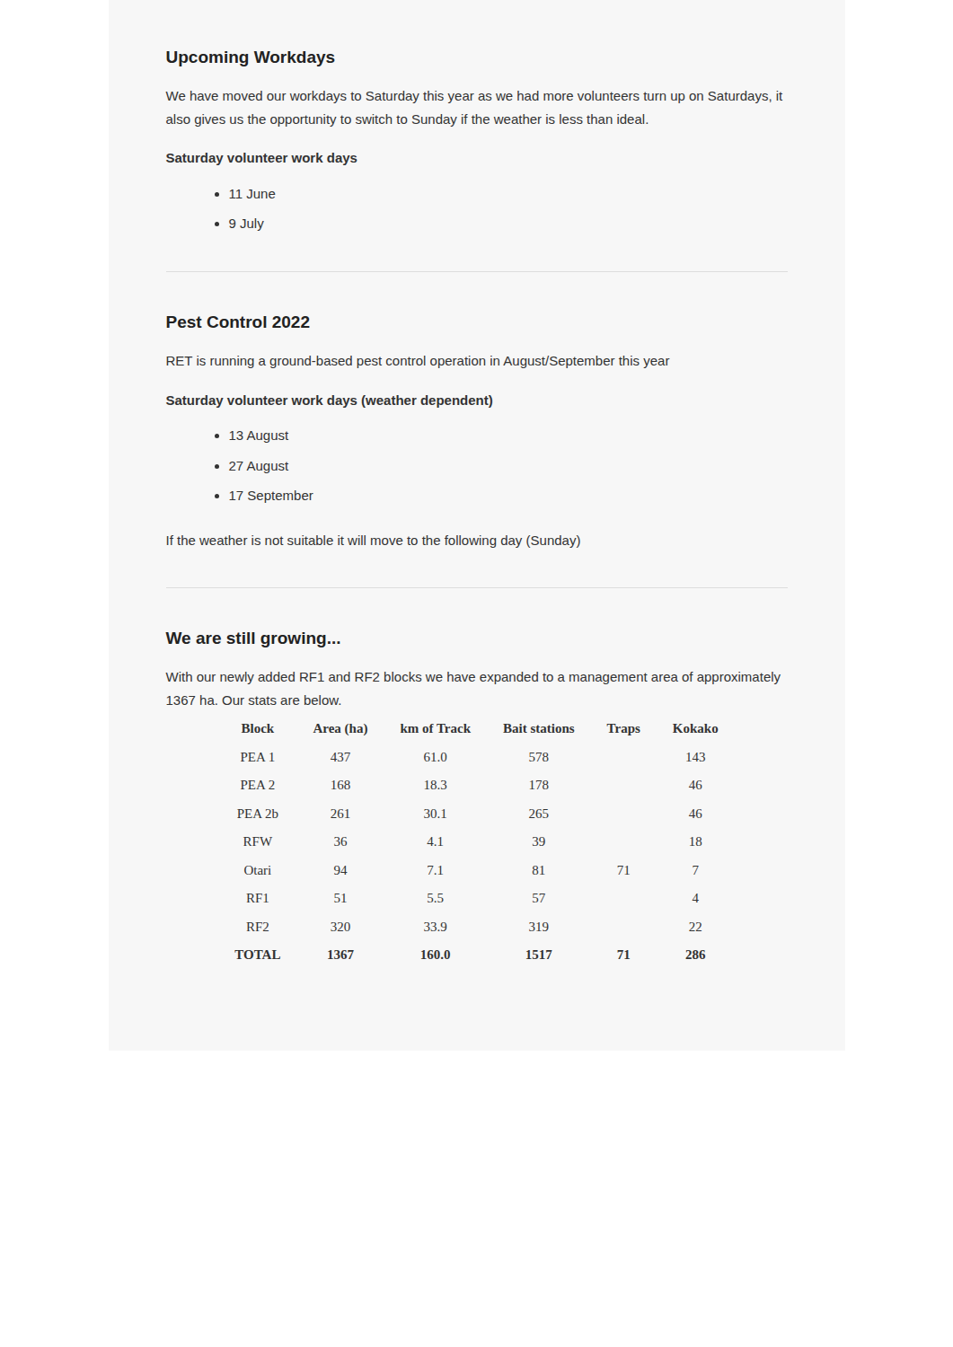Upcoming Workdays
We have moved our workdays to Saturday this year as we had more volunteers turn up on Saturdays, it also gives us the opportunity to switch to Sunday if the weather is less than ideal.
Saturday volunteer work days
11 June
9 July
Pest Control 2022
RET is running a ground-based pest control operation in August/September this year
Saturday volunteer work days (weather dependent)
13 August
27 August
17 September
If the weather is not suitable it will move to the following day (Sunday)
We are still growing...
With our newly added RF1 and RF2 blocks we have expanded to a management area of approximately 1367 ha. Our stats are below.
| Block | Area (ha) | km of Track | Bait stations | Traps | Kokako |
| --- | --- | --- | --- | --- | --- |
| PEA 1 | 437 | 61.0 | 578 | | 143 |
| PEA 2 | 168 | 18.3 | 178 | | 46 |
| PEA 2b | 261 | 30.1 | 265 | | 46 |
| RFW | 36 | 4.1 | 39 | | 18 |
| Otari | 94 | 7.1 | 81 | 71 | 7 |
| RF1 | 51 | 5.5 | 57 | | 4 |
| RF2 | 320 | 33.9 | 319 | | 22 |
| TOTAL | 1367 | 160.0 | 1517 | 71 | 286 |